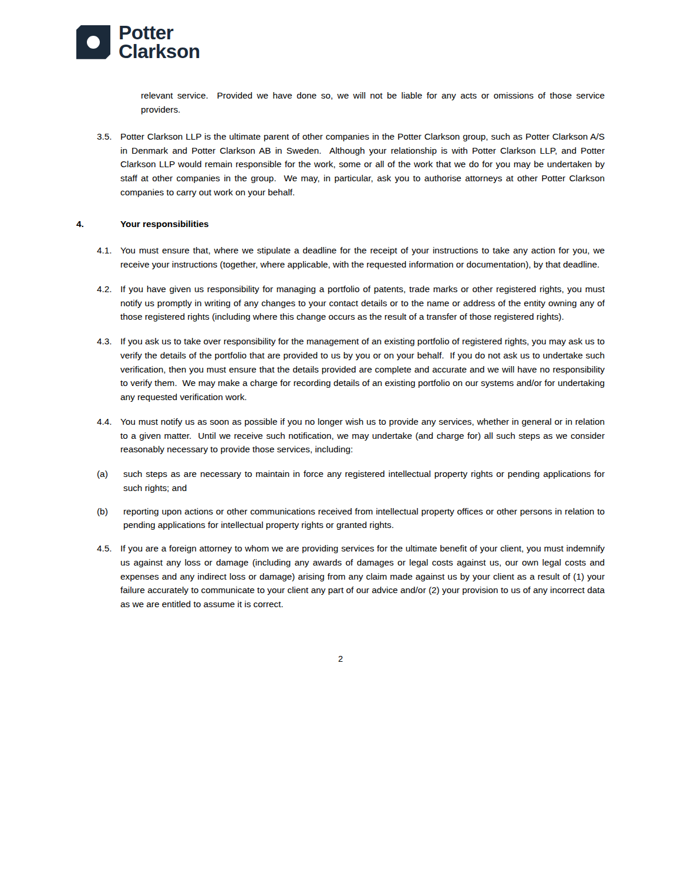Potter
Clarkson
relevant service. Provided we have done so, we will not be liable for any acts or omissions of those service providers.
3.5.
Potter Clarkson LLP is the ultimate parent of other companies in the Potter Clarkson group, such as Potter Clarkson A/S in Denmark and Potter Clarkson AB in Sweden. Although your relationship is with Potter Clarkson LLP, and Potter Clarkson LLP would remain responsible for the work, some or all of the work that we do for you may be undertaken by staff at other companies in the group. We may, in particular, ask you to authorise attorneys at other Potter Clarkson companies to carry out work on your behalf.
4.
Your responsibilities
4.1.
You must ensure that, where we stipulate a deadline for the receipt of your instructions to take any action for you, we receive your instructions (together, where applicable, with the requested information or documentation), by that deadline.
4.2.
If you have given us responsibility for managing a portfolio of patents, trade marks or other registered rights, you must notify us promptly in writing of any changes to your contact details or to the name or address of the entity owning any of those registered rights (including where this change occurs as the result of a transfer of those registered rights).
4.3.
If you ask us to take over responsibility for the management of an existing portfolio of registered rights, you may ask us to verify the details of the portfolio that are provided to us by you or on your behalf. If you do not ask us to undertake such verification, then you must ensure that the details provided are complete and accurate and we will have no responsibility to verify them. We may make a charge for recording details of an existing portfolio on our systems and/or for undertaking any requested verification work.
4.4.
You must notify us as soon as possible if you no longer wish us to provide any services, whether in general or in relation to a given matter. Until we receive such notification, we may undertake (and charge for) all such steps as we consider reasonably necessary to provide those services, including:
(a)
such steps as are necessary to maintain in force any registered intellectual property rights or pending applications for such rights; and
(b)
reporting upon actions or other communications received from intellectual property offices or other persons in relation to pending applications for intellectual property rights or granted rights.
4.5.
If you are a foreign attorney to whom we are providing services for the ultimate benefit of your client, you must indemnify us against any loss or damage (including any awards of damages or legal costs against us, our own legal costs and expenses and any indirect loss or damage) arising from any claim made against us by your client as a result of (1) your failure accurately to communicate to your client any part of our advice and/or (2) your provision to us of any incorrect data as we are entitled to assume it is correct.
2